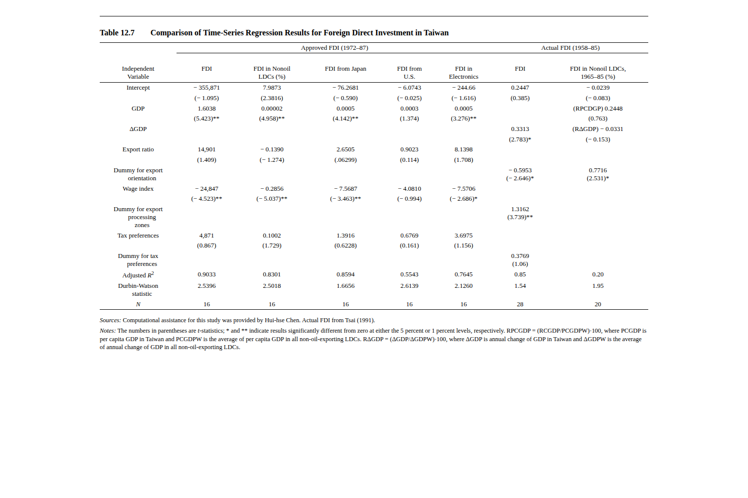Table 12.7 Comparison of Time-Series Regression Results for Foreign Direct Investment in Taiwan
| | Approved FDI (1972–87) | Actual FDI (1958–85) |
| --- | --- | --- |
| Independent Variable | FDI | FDI in Nonoil LDCs (%) | FDI from Japan | FDI from U.S. | FDI in Electronics | FDI | FDI in Nonoil LDCs, 1965–85 (%) |
| Intercept | − 355,871 | 7.9873 | − 76.2681 | − 6.0743 | − 244.66 | 0.2447 | − 0.0239 |
| | (− 1.095) | (2.3816) | (− 0.590) | (− 0.025) | (− 1.616) | (0.385) | (− 0.083) |
| GDP | 1.6038 | 0.00002 | 0.0005 | 0.0003 | 0.0005 | | (RPCDGP) 0.2448 |
| | (5.423)** | (4.958)** | (4.142)** | (1.374) | (3.276)** | | (0.763) |
| ΔGDP | | | | | | 0.3313 | (RΔGDP) − 0.0331 |
| | | | | | | (2.783)* | (− 0.153) |
| Export ratio | 14,901 | − 0.1390 | 2.6505 | 0.9023 | 8.1398 | | |
| | (1.409) | (− 1.274) | (.06299) | (0.114) | (1.708) | | |
| Dummy for export orientation | | | | | | − 0.5953 (− 2.646)* | 0.7716 (2.531)* |
| Wage index | − 24,847 | − 0.2856 | − 7.5687 | − 4.0810 | − 7.5706 | | |
| | (− 4.523)** | (− 5.037)** | (− 3.463)** | (− 0.994) | (− 2.686)* | | |
| Dummy for export processing zones | | | | | | 1.3162 (3.739)** | |
| Tax preferences | 4,871 | 0.1002 | 1.3916 | 0.6769 | 3.6975 | | |
| | (0.867) | (1.729) | (0.6228) | (0.161) | (1.156) | | |
| Dummy for tax preferences | | | | | | 0.3769 (1.06) | |
| Adjusted R 2 | 0.9033 | 0.8301 | 0.8594 | 0.5543 | 0.7645 | 0.85 | 0.20 |
| Durbin-Watson statistic | 2.5396 | 2.5018 | 1.6656 | 2.6139 | 2.1260 | 1.54 | 1.95 |
| N | 16 | 16 | 16 | 16 | 16 | 28 | 20 |
Sources: Computational assistance for this study was provided by Hui-hse Chen. Actual FDI from Tsai (1991).
Notes: The numbers in parentheses are t-statistics; * and ** indicate results significantly different from zero at either the 5 percent or 1 percent levels, respectively. RPCGDP = (RCGDP/PCGDPW)·100, where PCGDP is per capita GDP in Taiwan and PCGDPW is the average of per capita GDP in all non-oil-exporting LDCs. RΔGDP = (ΔGDP/ΔGDPW)·100, where ΔGDP is annual change of GDP in Taiwan and ΔGDPW is the average of annual change of GDP in all non-oil-exporting LDCs.